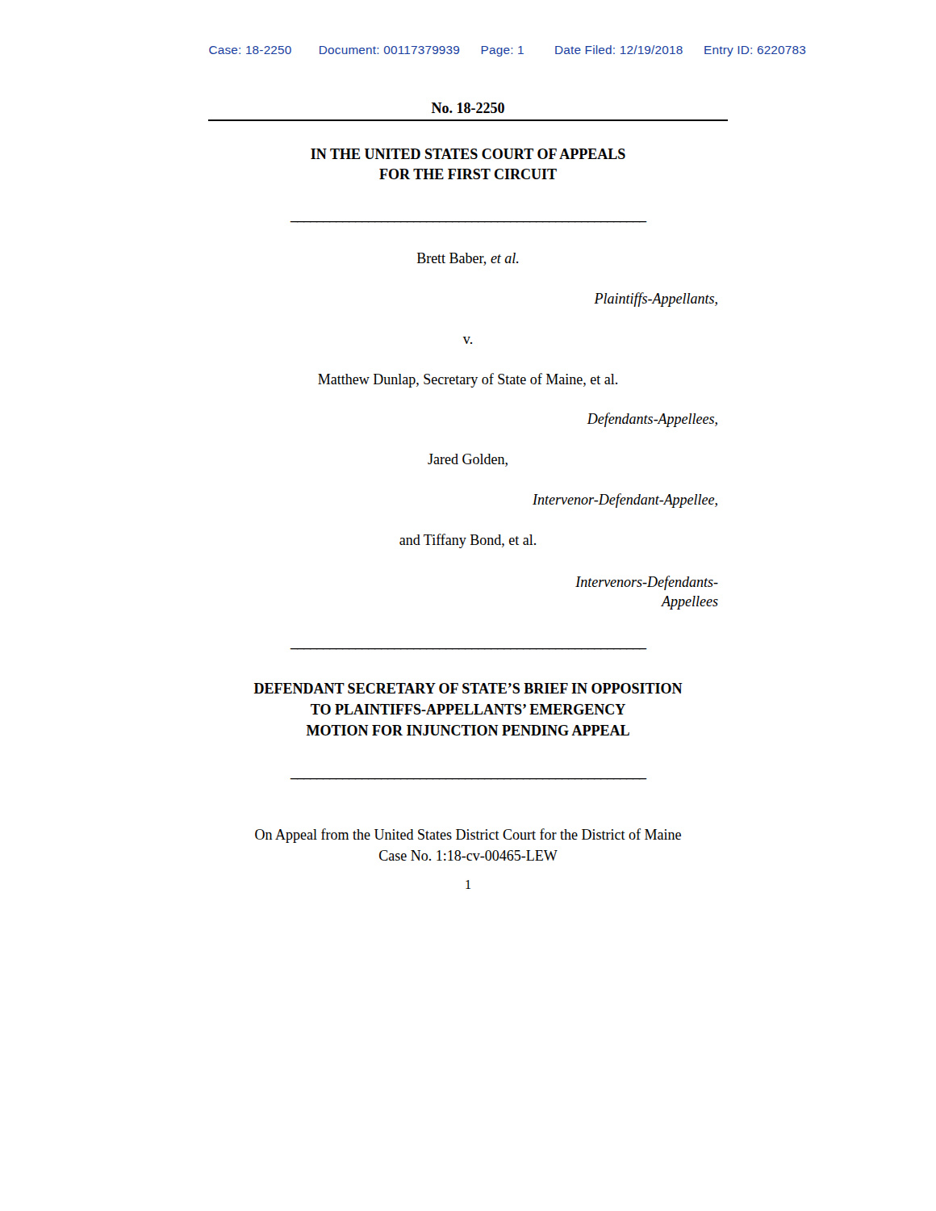Case: 18-2250 Document: 00117379939 Page: 1 Date Filed: 12/19/2018 Entry ID: 6220783
No. 18-2250
IN THE UNITED STATES COURT OF APPEALS
FOR THE FIRST CIRCUIT
_______________________________________________________
Brett Baber, et al.
Plaintiffs-Appellants,
v.
Matthew Dunlap, Secretary of State of Maine, et al.
Defendants-Appellees,
Jared Golden,
Intervenor-Defendant-Appellee,
and Tiffany Bond, et al.
Intervenors-Defendants-
Appellees
_______________________________________________________
DEFENDANT SECRETARY OF STATE’S BRIEF IN OPPOSITION
TO PLAINTIFFS-APPELLANTS’ EMERGENCY
MOTION FOR INJUNCTION PENDING APPEAL
_______________________________________________________
On Appeal from the United States District Court for the District of Maine
Case No. 1:18-cv-00465-LEW
1